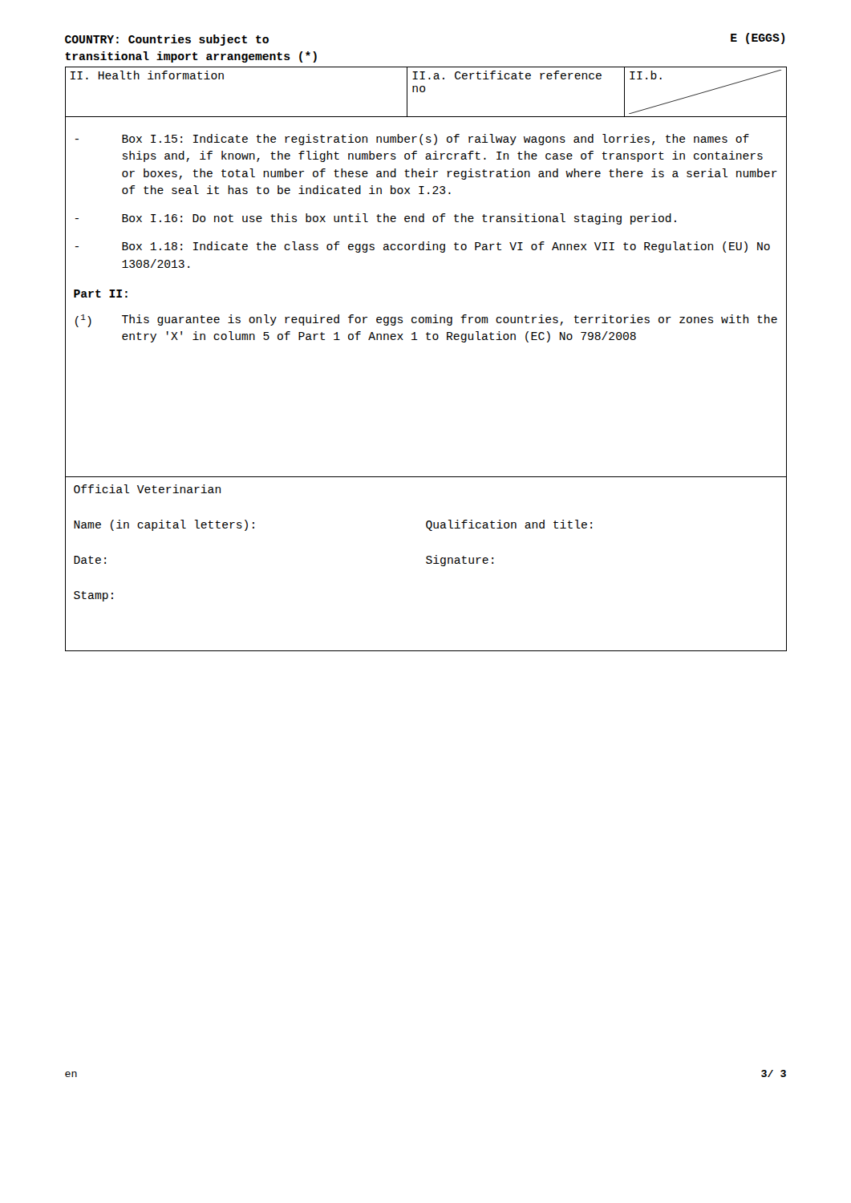COUNTRY: Countries subject to
transitional import arrangements (*)
E (EGGS)
| II. Health information | II.a. Certificate reference no | II.b. |
| - Box I.15: Indicate the registration number(s) of railway wagons and lorries, the names of ships and, if known, the flight numbers of aircraft. In the case of transport in containers or boxes, the total number of these and their registration and where there is a serial number of the seal it has to be indicated in box I.23. - Box I.16: Do not use this box until the end of the transitional staging period. - Box 1.18: Indicate the class of eggs according to Part VI of Annex VII to Regulation (EU) No 1308/2013. Part II: ( 1 ) This guarantee is only required for eggs coming from countries, territories or zones with the entry 'X' in column 5 of Part 1 of Annex 1 to Regulation (EC) No 798/2008 |
| Official Veterinarian Name (in capital letters): Qualification and title: Date: Signature: Stamp: |
en
3/ 3